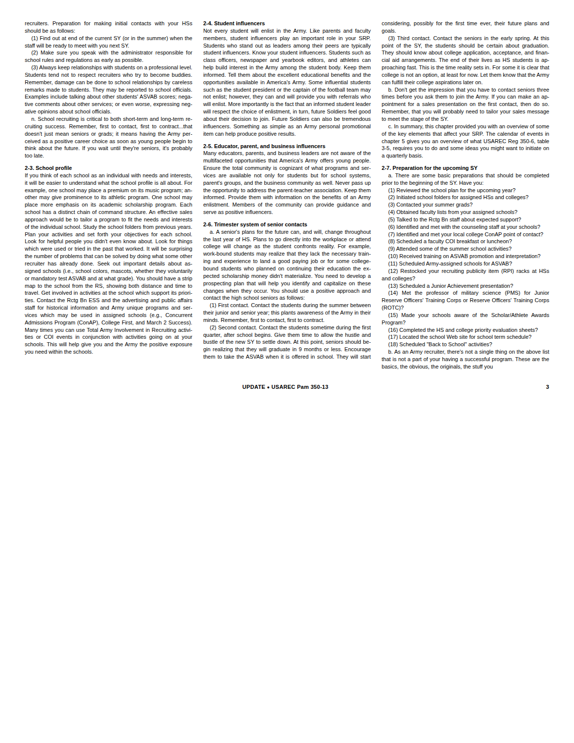recruiters. Preparation for making initial contacts with your HSs should be as follows:
(1) Find out at end of the current SY (or in the summer) when the staff will be ready to meet with you next SY.
(2) Make sure you speak with the administrator responsible for school rules and regulations as early as possible.
(3) Always keep relationships with students on a professional level. Students tend not to respect recruiters who try to become buddies. Remember, damage can be done to school relationships by careless remarks made to students. They may be reported to school officials. Examples include talking about other students' ASVAB scores; negative comments about other services; or even worse, expressing negative opinions about school officials.
n. School recruiting is critical to both short-term and long-term recruiting success. Remember, first to contact, first to contract...that doesn't just mean seniors or grads; it means having the Army perceived as a positive career choice as soon as young people begin to think about the future. If you wait until they're seniors, it's probably too late.
2-3. School profile
If you think of each school as an individual with needs and interests, it will be easier to understand what the school profile is all about. For example, one school may place a premium on its music program; another may give prominence to its athletic program. One school may place more emphasis on its academic scholarship program. Each school has a distinct chain of command structure. An effective sales approach would be to tailor a program to fit the needs and interests of the individual school. Study the school folders from previous years. Plan your activities and set forth your objectives for each school. Look for helpful people you didn't even know about. Look for things which were used or tried in the past that worked. It will be surprising the number of problems that can be solved by doing what some other recruiter has already done. Seek out important details about assigned schools (i.e., school colors, mascots, whether they voluntarily or mandatory test ASVAB and at what grade). You should have a strip map to the school from the RS, showing both distance and time to travel. Get involved in activities at the school which support its priorities. Contact the Rctg Bn ESS and the advertising and public affairs staff for historical information and Army unique programs and services which may be used in assigned schools (e.g., Concurrent Admissions Program (ConAP), College First, and March 2 Success). Many times you can use Total Army Involvement in Recruiting activities or COI events in conjunction with activities going on at your schools. This will help give you and the Army the positive exposure you need within the schools.
2-4. Student influencers
Not every student will enlist in the Army. Like parents and faculty members, student influencers play an important role in your SRP. Students who stand out as leaders among their peers are typically student influencers. Know your student influencers. Students such as class officers, newspaper and yearbook editors, and athletes can help build interest in the Army among the student body. Keep them informed. Tell them about the excellent educational benefits and the opportunities available in America's Army. Some influential students such as the student president or the captain of the football team may not enlist; however, they can and will provide you with referrals who will enlist. More importantly is the fact that an informed student leader will respect the choice of enlistment, in turn, future Soldiers feel good about their decision to join. Future Soldiers can also be tremendous influencers. Something as simple as an Army personal promotional item can help produce positive results.
2-5. Educator, parent, and business influencers
Many educators, parents, and business leaders are not aware of the multifaceted opportunities that America's Army offers young people. Ensure the total community is cognizant of what programs and services are available not only for students but for school systems, parent's groups, and the business community as well. Never pass up the opportunity to address the parent-teacher association. Keep them informed. Provide them with information on the benefits of an Army enlistment. Members of the community can provide guidance and serve as positive influencers.
2-6. Trimester system of senior contacts
a. A senior's plans for the future can, and will, change throughout the last year of HS. Plans to go directly into the workplace or attend college will change as the student confronts reality. For example, work-bound students may realize that they lack the necessary training and experience to land a good paying job or for some college-bound students who planned on continuing their education the expected scholarship money didn't materialize. You need to develop a prospecting plan that will help you identify and capitalize on these changes when they occur. You should use a positive approach and contact the high school seniors as follows:
(1) First contact. Contact the students during the summer between their junior and senior year; this plants awareness of the Army in their minds. Remember, first to contact, first to contract.
(2) Second contact. Contact the students sometime during the first quarter, after school begins. Give them time to allow the hustle and bustle of the new SY to settle down. At this point, seniors should begin realizing that they will graduate in 9 months or less. Encourage them to take the ASVAB when it is offered in school. They will start considering, possibly for the first time ever, their future plans and goals.
(3) Third contact. Contact the seniors in the early spring. At this point of the SY, the students should be certain about graduation. They should know about college application, acceptance, and financial aid arrangements. The end of their lives as HS students is approaching fast. This is the time reality sets in. For some it is clear that college is not an option, at least for now. Let them know that the Army can fulfill their college aspirations later on.
b. Don't get the impression that you have to contact seniors three times before you ask them to join the Army. If you can make an appointment for a sales presentation on the first contact, then do so. Remember, that you will probably need to tailor your sales message to meet the stage of the SY.
c. In summary, this chapter provided you with an overview of some of the key elements that affect your SRP. The calendar of events in chapter 5 gives you an overview of what USAREC Reg 350-6, table 3-5, requires you to do and some ideas you might want to initiate on a quarterly basis.
2-7. Preparation for the upcoming SY
a. There are some basic preparations that should be completed prior to the beginning of the SY. Have you:
(1) Reviewed the school plan for the upcoming year?
(2) Initiated school folders for assigned HSs and colleges?
(3) Contacted your summer grads?
(4) Obtained faculty lists from your assigned schools?
(5) Talked to the Rctg Bn staff about expected support?
(6) Identified and met with the counseling staff at your schools?
(7) Identified and met your local college ConAP point of contact?
(8) Scheduled a faculty COI breakfast or luncheon?
(9) Attended some of the summer school activities?
(10) Received training on ASVAB promotion and interpretation?
(11) Scheduled Army-assigned schools for ASVAB?
(12) Restocked your recruiting publicity item (RPI) racks at HSs and colleges?
(13) Scheduled a Junior Achievement presentation?
(14) Met the professor of military science (PMS) for Junior Reserve Officers' Training Corps or Reserve Officers' Training Corps (ROTC)?
(15) Made your schools aware of the Scholar/Athlete Awards Program?
(16) Completed the HS and college priority evaluation sheets?
(17) Located the school Web site for school term schedule?
(18) Scheduled "Back to School" activities?
b. As an Army recruiter, there's not a single thing on the above list that is not a part of your having a successful program. These are the basics, the obvious, the originals, the stuff you
UPDATE ● USAREC Pam 350-13 3